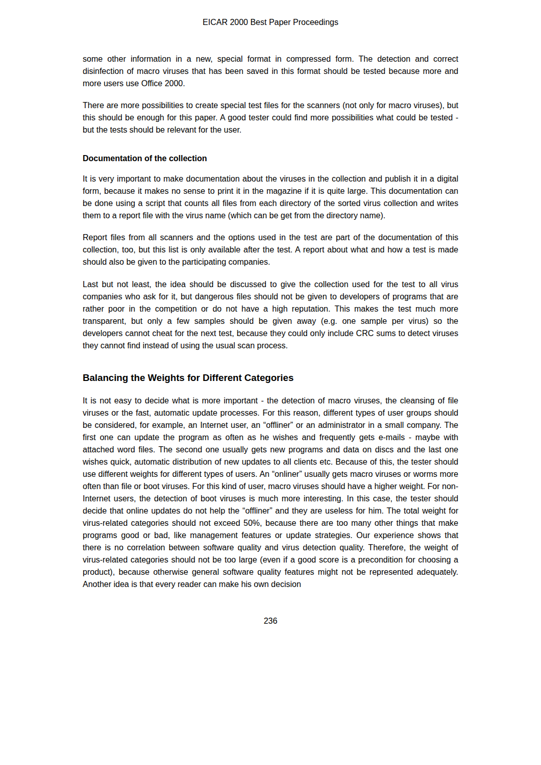EICAR 2000 Best Paper Proceedings
some other information in a new, special format in compressed form. The detection and correct disinfection of macro viruses that has been saved in this format should be tested because more and more users use Office 2000.
There are more possibilities to create special test files for the scanners (not only for macro viruses), but this should be enough for this paper. A good tester could find more possibilities what could be tested - but the tests should be relevant for the user.
Documentation of the collection
It is very important to make documentation about the viruses in the collection and publish it in a digital form, because it makes no sense to print it in the magazine if it is quite large. This documentation can be done using a script that counts all files from each directory of the sorted virus collection and writes them to a report file with the virus name (which can be get from the directory name).
Report files from all scanners and the options used in the test are part of the documentation of this collection, too, but this list is only available after the test. A report about what and how a test is made should also be given to the participating companies.
Last but not least, the idea should be discussed to give the collection used for the test to all virus companies who ask for it, but dangerous files should not be given to developers of programs that are rather poor in the competition or do not have a high reputation. This makes the test much more transparent, but only a few samples should be given away (e.g. one sample per virus) so the developers cannot cheat for the next test, because they could only include CRC sums to detect viruses they cannot find instead of using the usual scan process.
Balancing the Weights for Different Categories
It is not easy to decide what is more important - the detection of macro viruses, the cleansing of file viruses or the fast, automatic update processes. For this reason, different types of user groups should be considered, for example, an Internet user, an “offliner” or an administrator in a small company. The first one can update the program as often as he wishes and frequently gets e-mails - maybe with attached word files. The second one usually gets new programs and data on discs and the last one wishes quick, automatic distribution of new updates to all clients etc. Because of this, the tester should use different weights for different types of users. An “onliner” usually gets macro viruses or worms more often than file or boot viruses. For this kind of user, macro viruses should have a higher weight. For non-Internet users, the detection of boot viruses is much more interesting. In this case, the tester should decide that online updates do not help the “offliner” and they are useless for him. The total weight for virus-related categories should not exceed 50%, because there are too many other things that make programs good or bad, like management features or update strategies. Our experience shows that there is no correlation between software quality and virus detection quality. Therefore, the weight of virus-related categories should not be too large (even if a good score is a precondition for choosing a product), because otherwise general software quality features might not be represented adequately. Another idea is that every reader can make his own decision
236